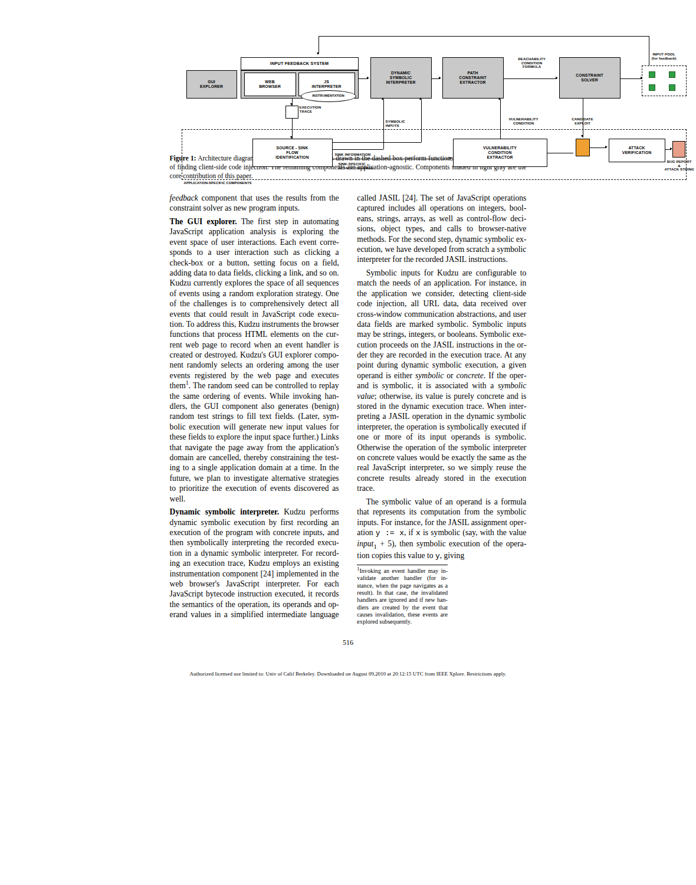INPUT FEEDBACK SYSTEM
GUI
EXPLORER
WEB
BROWSER
JS
INTERPRETER
INSTRUMENTATION
DYNAMIC
SYMBOLIC
INTERPRETER
PATH
CONSTRAINT
EXTRACTOR
CONSTRAINT
SOLVER
REACHABILITY
CONDITION
FORMULA
INPUT POOL
(for feedback)
EXECUTION
TRACE
SOURCE - SINK
FLOW
IDENTIFICATION
APPLICATION-SPECIFIC COMPONENTS
SINK INFORMATION
SYMBOLIC
INPUTS
SINK-SPECIFIC
ATTACK GRAMMAR
VULNERABILITY
CONDITION
EXTRACTOR
VULNERABILITY
CONDITION
CANDIDATE
EXPLOIT
ATTACK
VERIFICATION
BUG REPORT
&
ATTACK STRING
Figure 1: Architecture diagram for Kudzu. The components drawn in the dashed box perform functions specific to our application of finding client-side code injection. The remaining components are application-agnostic. Components shaded in light gray are the core contribution of this paper.
feedback component that uses the results from the constraint solver as new program inputs.
The GUI explorer. The first step in automating JavaScript application analysis is exploring the event space of user interactions. Each event corresponds to a user interaction such as clicking a check-box or a button, setting focus on a field, adding data to data fields, clicking a link, and so on. Kudzu currently explores the space of all sequences of events using a random exploration strategy. One of the challenges is to comprehensively detect all events that could result in JavaScript code execution. To address this, Kudzu instruments the browser functions that process HTML elements on the current web page to record when an event handler is created or destroyed. Kudzu's GUI explorer component randomly selects an ordering among the user events registered by the web page and executes them1. The random seed can be controlled to replay the same ordering of events. While invoking handlers, the GUI component also generates (benign) random test strings to fill text fields. (Later, symbolic execution will generate new input values for these fields to explore the input space further.) Links that navigate the page away from the application's domain are cancelled, thereby constraining the testing to a single application domain at a time. In the future, we plan to investigate alternative strategies to prioritize the execution of events discovered as well.
Dynamic symbolic interpreter. Kudzu performs dynamic symbolic execution by first recording an execution of the program with concrete inputs, and then symbolically interpreting the recorded execution in a dynamic symbolic interpreter. For recording an execution trace, Kudzu employs an existing instrumentation component [24] implemented in the web browser's JavaScript interpreter. For each JavaScript bytecode instruction executed, it records the semantics of the operation, its operands and operand values in a simplified intermediate language called JASIL [24]. The set of JavaScript operations captured includes all operations on integers, booleans, strings, arrays, as well as control-flow decisions, object types, and calls to browser-native methods. For the second step, dynamic symbolic execution, we have developed from scratch a symbolic interpreter for the recorded JASIL instructions.
Symbolic inputs for Kudzu are configurable to match the needs of an application. For instance, in the application we consider, detecting client-side code injection, all URL data, data received over cross-window communication abstractions, and user data fields are marked symbolic. Symbolic inputs may be strings, integers, or booleans. Symbolic execution proceeds on the JASIL instructions in the order they are recorded in the execution trace. At any point during dynamic symbolic execution, a given operand is either symbolic or concrete. If the operand is symbolic, it is associated with a symbolic value; otherwise, its value is purely concrete and is stored in the dynamic execution trace. When interpreting a JASIL operation in the dynamic symbolic interpreter, the operation is symbolically executed if one or more of its input operands is symbolic. Otherwise the operation of the symbolic interpreter on concrete values would be exactly the same as the real JavaScript interpreter, so we simply reuse the concrete results already stored in the execution trace.
The symbolic value of an operand is a formula that represents its computation from the symbolic inputs. For instance, for the JASIL assignment operation y := x, if x is symbolic (say, with the value input1 + 5), then symbolic execution of the operation copies this value to y, giving
1Invoking an event handler may invalidate another handler (for instance, when the page navigates as a result). In that case, the invalidated handlers are ignored and if new handlers are created by the event that causes invalidation, these events are explored subsequently.
516
Authorized licensed use limited to: Univ of Calif Berkeley. Downloaded on August 09,2010 at 20:12:15 UTC from IEEE Xplore. Restrictions apply.